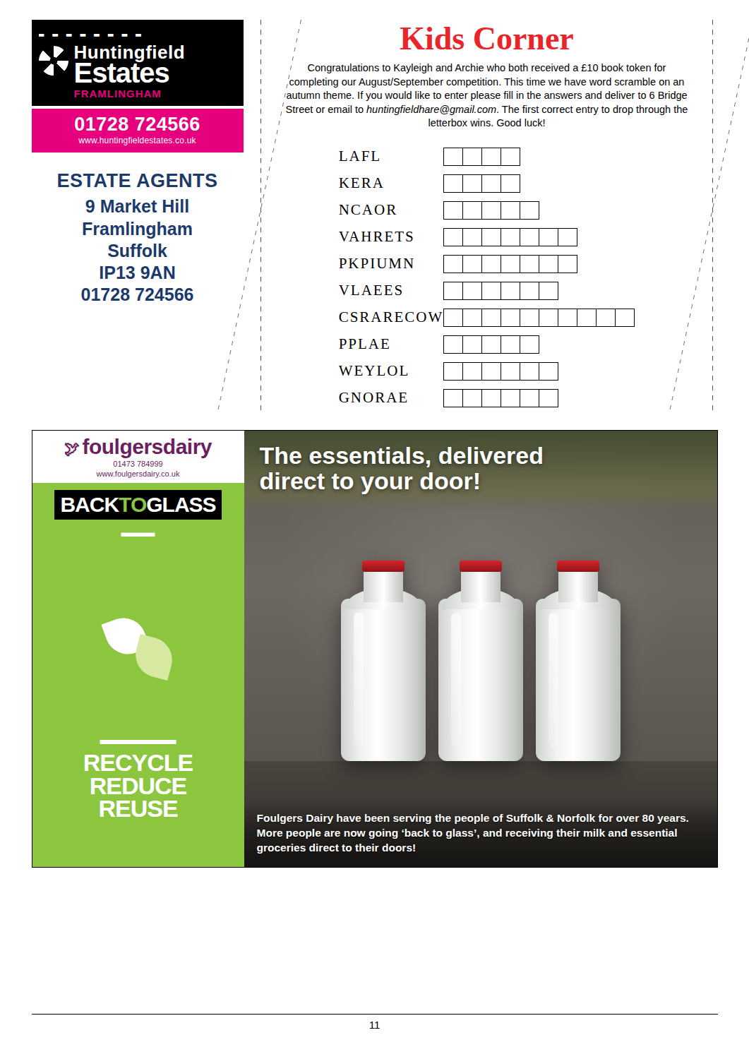▬ ▬ ▬ ▬ ▬ ▬ ▬ ▬
Huntingfield
Estates
FRAMLINGHAM
01728 724566
www.huntingfieldestates.co.uk
ESTATE AGENTS
9 Market Hill
Framlingham
Suffolk
IP13 9AN
01728 724566
Kids Corner
Congratulations to Kayleigh and Archie who both received a £10 book token for completing our August/September competition. This time we have word scramble on an autumn theme. If you would like to enter please fill in the answers and deliver to 6 Bridge Street or email to huntingfieldhare@gmail.com. The first correct entry to drop through the letterbox wins. Good luck!
| LAFL | |
| KERA | |
| NCAOR | |
| VAHRETS | |
| PKPIUMN | |
| VLAEES | |
| CSRARECOW | |
| PPLAE | |
| WEYLOL | |
| GNORAE | |
🕊foulgersdairy
01473 784999
www.foulgersdairy.co.uk
BACKTOGLASS
RECYCLE
REDUCE
REUSE
The essentials, delivered
direct to your door!
Foulgers Dairy have been serving the people of Suffolk & Norfolk for over 80 years. More people are now going ‘back to glass’, and receiving their milk and essential groceries direct to their doors!
11